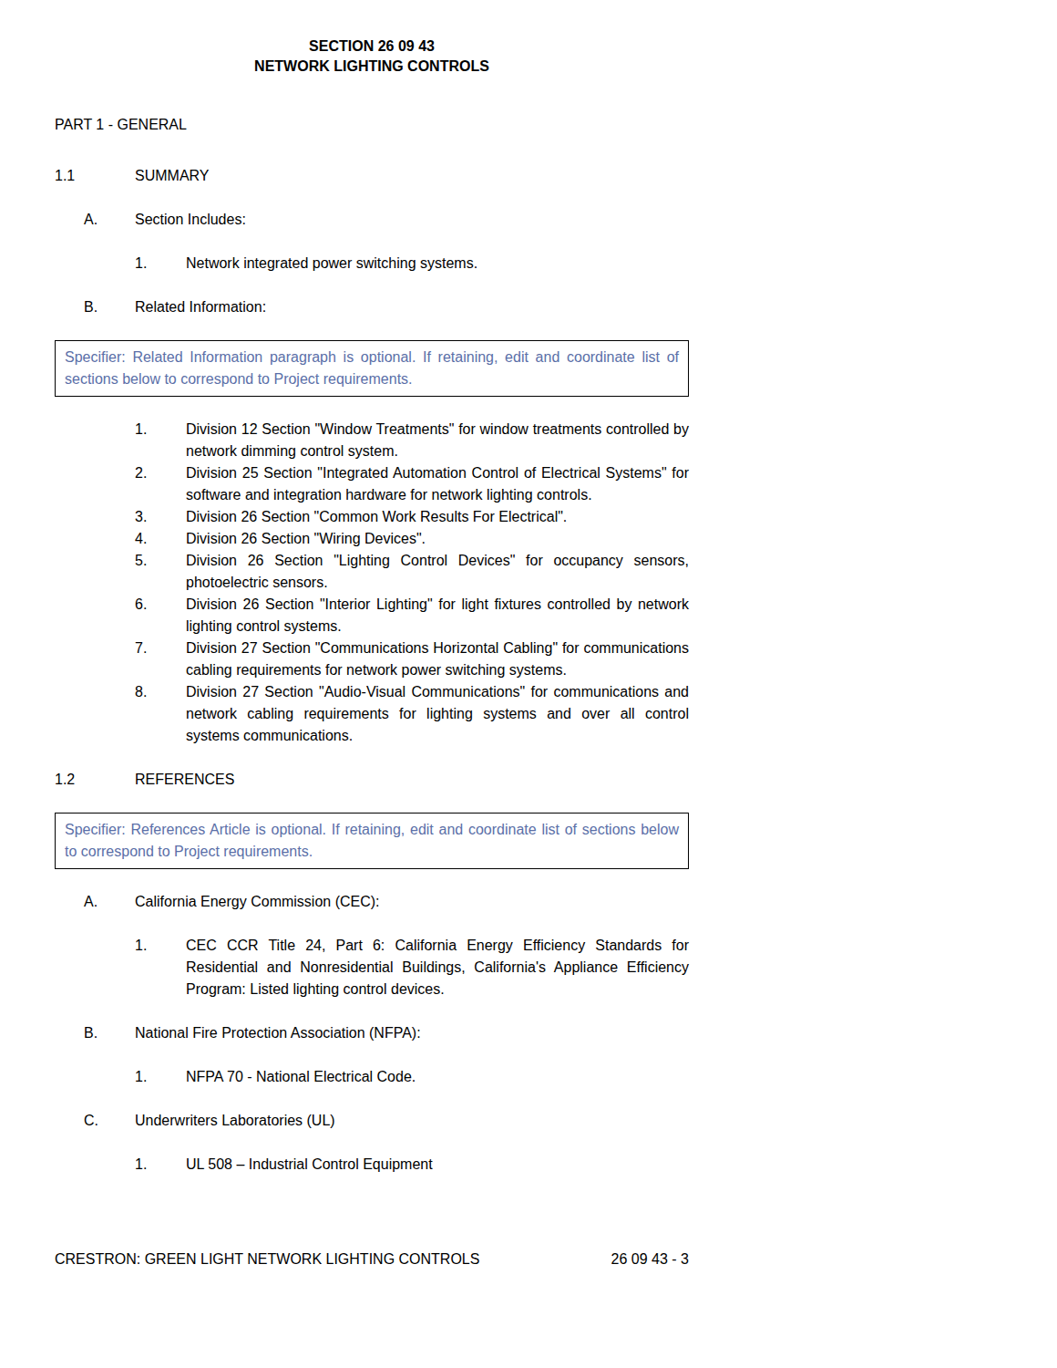SECTION 26 09 43
NETWORK LIGHTING CONTROLS
PART 1 - GENERAL
1.1 SUMMARY
A. Section Includes:
1. Network integrated power switching systems.
B. Related Information:
Specifier: Related Information paragraph is optional. If retaining, edit and coordinate list of sections below to correspond to Project requirements.
1. Division 12 Section "Window Treatments" for window treatments controlled by network dimming control system.
2. Division 25 Section "Integrated Automation Control of Electrical Systems" for software and integration hardware for network lighting controls.
3. Division 26 Section "Common Work Results For Electrical".
4. Division 26 Section "Wiring Devices".
5. Division 26 Section "Lighting Control Devices" for occupancy sensors, photoelectric sensors.
6. Division 26 Section "Interior Lighting" for light fixtures controlled by network lighting control systems.
7. Division 27 Section "Communications Horizontal Cabling" for communications cabling requirements for network power switching systems.
8. Division 27 Section "Audio-Visual Communications" for communications and network cabling requirements for lighting systems and over all control systems communications.
1.2 REFERENCES
Specifier: References Article is optional. If retaining, edit and coordinate list of sections below to correspond to Project requirements.
A. California Energy Commission (CEC):
1. CEC CCR Title 24, Part 6: California Energy Efficiency Standards for Residential and Nonresidential Buildings, California's Appliance Efficiency Program: Listed lighting control devices.
B. National Fire Protection Association (NFPA):
1. NFPA 70 - National Electrical Code.
C. Underwriters Laboratories (UL)
1. UL 508 – Industrial Control Equipment
CRESTRON: GREEN LIGHT NETWORK LIGHTING CONTROLS 26 09 43 - 3